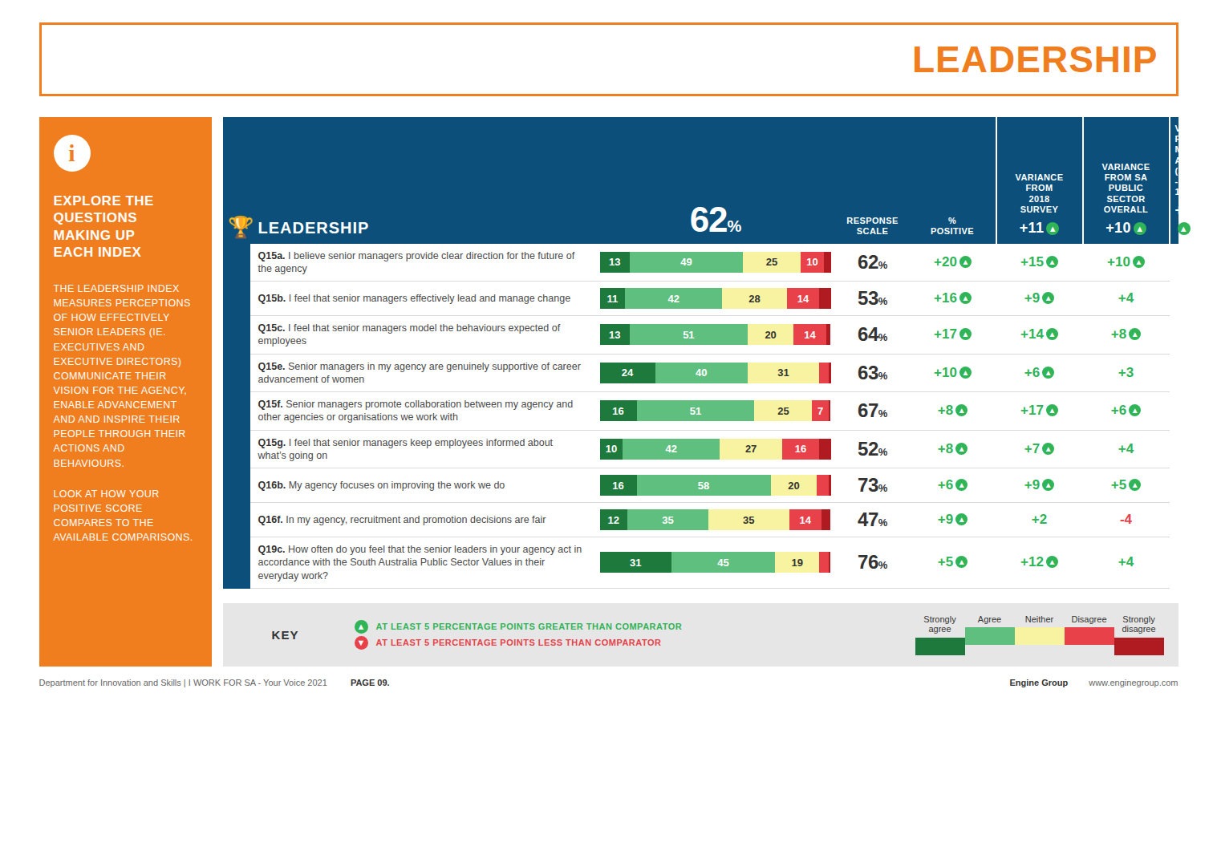LEADERSHIP
i
EXPLORE THE
QUESTIONS
MAKING UP
EACH INDEX
The leadership index measures perceptions of how effectively senior leaders (ie. executives and executive directors) communicate their vision for the agency, enable advancement and and inspire their people through their actions and behaviours.
Look at how your positive score compares to the available comparisons.
| 🏆 | LEADERSHIP | 62 % | RESPONSE SCALE | % POSITIVE | VARIANCE FROM 2018 SURVEY +11 ▲ | VARIANCE FROM SA PUBLIC SECTOR OVERALL +10 ▲ | VARIANCE FROM MEDIUM AGENCIES (251 - 1000) +5 ▲ |
| --- | --- | --- | --- | --- | --- | --- | --- |
| | Q15a. I believe senior managers provide clear direction for the future of the agency | 13 49 25 10 | 62 % | +20 ▲ | +15 ▲ | +10 ▲ |
| | Q15b. I feel that senior managers effectively lead and manage change | 11 42 28 14 | 53 % | +16 ▲ | +9 ▲ | +4 |
| | Q15c. I feel that senior managers model the behaviours expected of employees | 13 51 20 14 | 64 % | +17 ▲ | +14 ▲ | +8 ▲ |
| | Q15e. Senior managers in my agency are genuinely supportive of career advancement of women | 24 40 31 | 63 % | +10 ▲ | +6 ▲ | +3 |
| | Q15f. Senior managers promote collaboration between my agency and other agencies or organisations we work with | 16 51 25 7 | 67 % | +8 ▲ | +17 ▲ | +6 ▲ |
| | Q15g. I feel that senior managers keep employees informed about what’s going on | 10 42 27 16 | 52 % | +8 ▲ | +7 ▲ | +4 |
| | Q16b. My agency focuses on improving the work we do | 16 58 20 | 73 % | +6 ▲ | +9 ▲ | +5 ▲ |
| | Q16f. In my agency, recruitment and promotion decisions are fair | 12 35 35 14 | 47 % | +9 ▲ | +2 | -4 |
| | Q19c. How often do you feel that the senior leaders in your agency act in accordance with the South Australia Public Sector Values in their everyday work? | 31 45 19 | 76 % | +5 ▲ | +12 ▲ | +4 |
KEY
▲ At least 5 percentage points greater than comparator
▼ At least 5 percentage points less than comparator
Strongly
agree
Agree
Neither
Disagree
Strongly
disagree
Department for Innovation and Skills | I WORK FOR SA - Your Voice 2021 PAGE 09.
Engine Group www.enginegroup.com